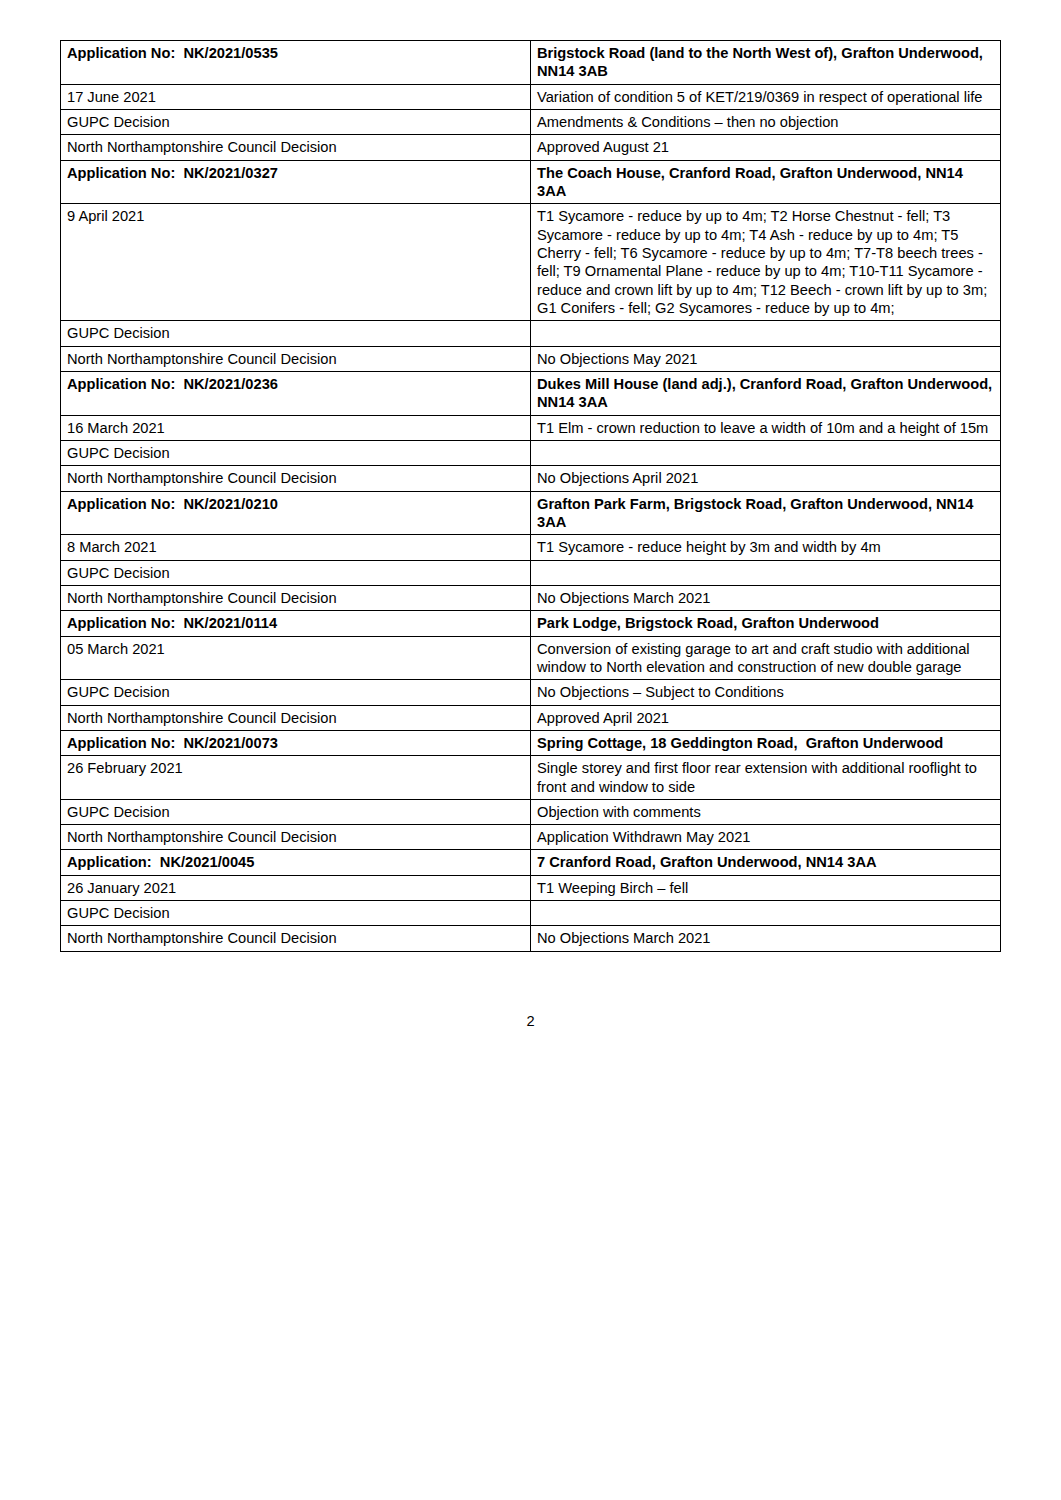| Application No: NK/2021/0535 | Brigstock Road (land to the North West of), Grafton Underwood, NN14 3AB |
| 17 June 2021 | Variation of condition 5 of KET/219/0369 in respect of operational life |
| GUPC Decision | Amendments & Conditions – then no objection |
| North Northamptonshire Council Decision | Approved August 21 |
| Application No: NK/2021/0327 | The Coach House, Cranford Road, Grafton Underwood, NN14 3AA |
| 9 April 2021 | T1 Sycamore - reduce by up to 4m; T2 Horse Chestnut - fell; T3 Sycamore - reduce by up to 4m; T4 Ash - reduce by up to 4m; T5 Cherry - fell; T6 Sycamore - reduce by up to 4m; T7-T8 beech trees - fell; T9 Ornamental Plane - reduce by up to 4m; T10-T11 Sycamore - reduce and crown lift by up to 4m; T12 Beech - crown lift by up to 3m; G1 Conifers - fell; G2 Sycamores - reduce by up to 4m; |
| GUPC Decision | |
| North Northamptonshire Council Decision | No Objections May 2021 |
| Application No: NK/2021/0236 | Dukes Mill House (land adj.), Cranford Road, Grafton Underwood, NN14 3AA |
| 16 March 2021 | T1 Elm - crown reduction to leave a width of 10m and a height of 15m |
| GUPC Decision | |
| North Northamptonshire Council Decision | No Objections April 2021 |
| Application No: NK/2021/0210 | Grafton Park Farm, Brigstock Road, Grafton Underwood, NN14 3AA |
| 8 March 2021 | T1 Sycamore - reduce height by 3m and width by 4m |
| GUPC Decision | |
| North Northamptonshire Council Decision | No Objections March 2021 |
| Application No: NK/2021/0114 | Park Lodge, Brigstock Road, Grafton Underwood |
| 05 March 2021 | Conversion of existing garage to art and craft studio with additional window to North elevation and construction of new double garage |
| GUPC Decision | No Objections – Subject to Conditions |
| North Northamptonshire Council Decision | Approved April 2021 |
| Application No: NK/2021/0073 | Spring Cottage, 18 Geddington Road, Grafton Underwood |
| 26 February 2021 | Single storey and first floor rear extension with additional rooflight to front and window to side |
| GUPC Decision | Objection with comments |
| North Northamptonshire Council Decision | Application Withdrawn May 2021 |
| Application: NK/2021/0045 | 7 Cranford Road, Grafton Underwood, NN14 3AA |
| 26 January 2021 | T1 Weeping Birch – fell |
| GUPC Decision | |
| North Northamptonshire Council Decision | No Objections March 2021 |
2